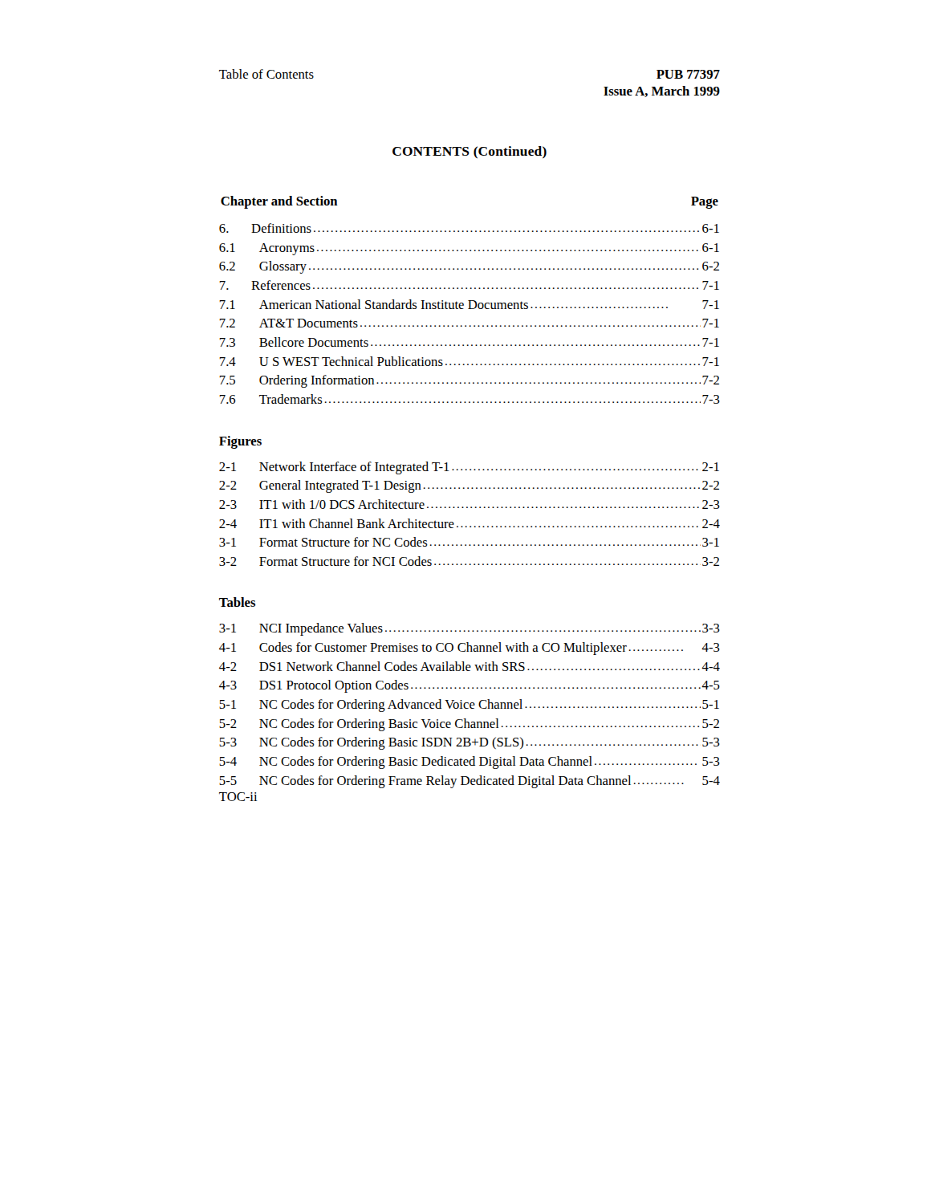Table of Contents
PUB 77397
Issue A, March 1999
CONTENTS (Continued)
Chapter and Section
Page
6. Definitions ................................................................................................................. 6-1
6.1 Acronyms ....................................................................................................... 6-1
6.2 Glossary .......................................................................................................... 6-2
7. References .................................................................................................................. 7-1
7.1 American National Standards Institute Documents ................................ 7-1
7.2 AT&T Documents .......................................................................................... 7-1
7.3 Bellcore Documents ....................................................................................... 7-1
7.4 U S WEST Technical Publications .............................................................. 7-1
7.5 Ordering Information .................................................................................... 7-2
7.6 Trademarks .................................................................................................. 7-3
Figures
2-1 Network Interface of Integrated T-1 ....................................................................... 2-1
2-2 General Integrated T-1 Design ................................................................................. 2-2
2-3 IT1 with 1/0 DCS Architecture ................................................................................ 2-3
2-4 IT1 with Channel Bank Architecture ....................................................................... 2-4
3-1 Format Structure for NC Codes ............................................................................... 3-1
3-2 Format Structure for NCI Codes ............................................................................. 3-2
Tables
3-1 NCI Impedance Values ......................................................................................... 3-3
4-1 Codes for Customer Premises to CO Channel with a CO Multiplexer ............. 4-3
4-2 DS1 Network Channel Codes Available with SRS .............................................. 4-4
4-3 DS1 Protocol Option Codes ..................................................................................... 4-5
5-1 NC Codes for Ordering Advanced Voice Channel ............................................. 5-1
5-2 NC Codes for Ordering Basic Voice Channel ....................................................... 5-2
5-3 NC Codes for Ordering Basic ISDN 2B+D (SLS) ................................................... 5-3
5-4 NC Codes for Ordering Basic Dedicated Digital Data Channel ........................ 5-3
5-5 NC Codes for Ordering Frame Relay Dedicated Digital Data Channel ............ 5-4
TOC-ii